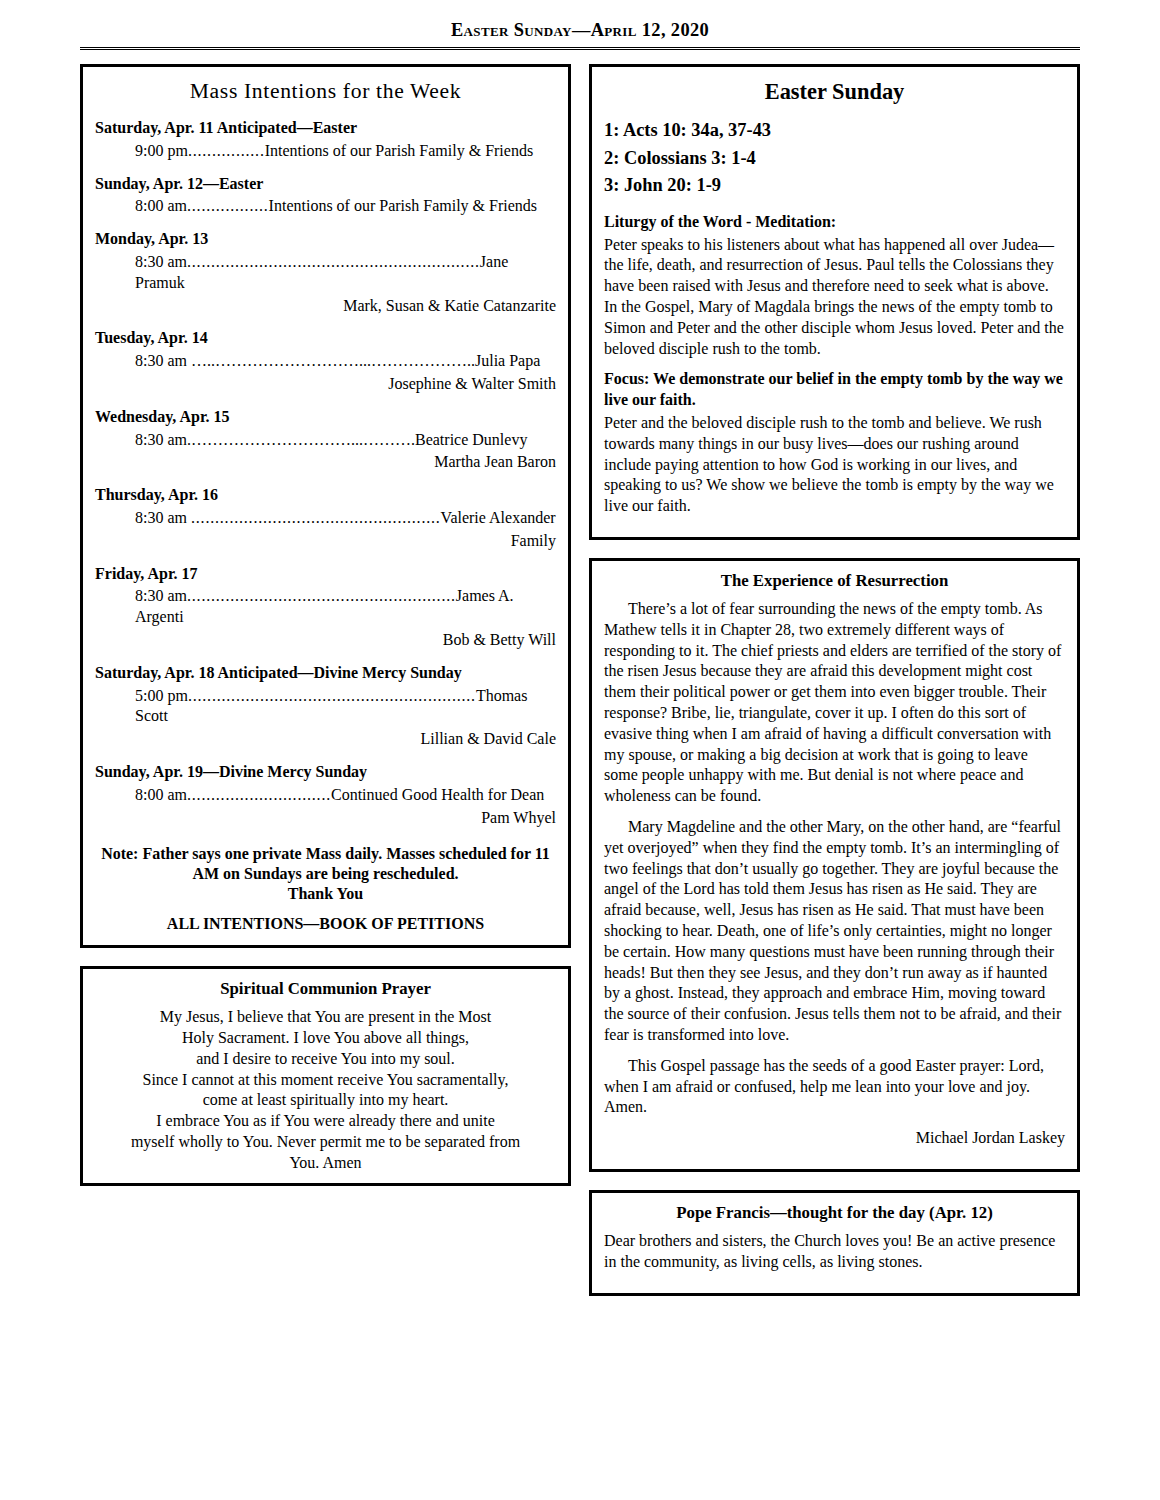Easter Sunday—April 12, 2020
Mass Intentions for the Week
Saturday, Apr. 11 Anticipated—Easter
9:00 pm................ Intentions of our Parish Family & Friends
Sunday, Apr. 12—Easter
8:00 am................. Intentions of our Parish Family & Friends
Monday, Apr. 13
8:30 am............................................................. Jane Pramuk
Mark, Susan & Katie Catanzarite
Tuesday, Apr. 14
8:30 am …..………………………...………………..Julia Papa
Josephine & Walter Smith
Wednesday, Apr. 15
8:30 am.…………………………...……….Beatrice Dunlevy
Martha Jean Baron
Thursday, Apr. 16
8:30 am .................................................... Valerie Alexander
Family
Friday, Apr. 17
8:30 am........................................................ James A. Argenti
Bob & Betty Will
Saturday, Apr. 18 Anticipated—Divine Mercy Sunday
5:00 pm............................................................ Thomas Scott
Lillian & David Cale
Sunday, Apr. 19—Divine Mercy Sunday
8:00 am.............................. Continued Good Health for Dean
Pam Whyel
Note: Father says one private Mass daily. Masses scheduled for 11 AM on Sundays are being rescheduled.
Thank You
ALL INTENTIONS—BOOK OF PETITIONS
Spiritual Communion Prayer
My Jesus, I believe that You are present in the Most
Holy Sacrament. I love You above all things,
and I desire to receive You into my soul.
Since I cannot at this moment receive You sacramentally,
come at least spiritually into my heart.
I embrace You as if You were already there and unite
myself wholly to You. Never permit me to be separated from
You. Amen
Easter Sunday
1: Acts 10: 34a, 37-43 2: Colossians 3: 1-4 3: John 20: 1-9
Liturgy of the Word - Meditation:
Peter speaks to his listeners about what has happened all over Judea—the life, death, and resurrection of Jesus. Paul tells the Colossians they have been raised with Jesus and therefore need to seek what is above. In the Gospel, Mary of Magdala brings the news of the empty tomb to Simon and Peter and the other disciple whom Jesus loved. Peter and the beloved disciple rush to the tomb.
Focus: We demonstrate our belief in the empty tomb by the way we live our faith.
Peter and the beloved disciple rush to the tomb and believe. We rush towards many things in our busy lives—does our rushing around include paying attention to how God is working in our lives, and speaking to us? We show we believe the tomb is empty by the way we live our faith.
The Experience of Resurrection
There’s a lot of fear surrounding the news of the empty tomb. As Mathew tells it in Chapter 28, two extremely different ways of responding to it. The chief priests and elders are terrified of the story of the risen Jesus because they are afraid this development might cost them their political power or get them into even bigger trouble. Their response? Bribe, lie, triangulate, cover it up. I often do this sort of evasive thing when I am afraid of having a difficult conversation with my spouse, or making a big decision at work that is going to leave some people unhappy with me. But denial is not where peace and wholeness can be found.
Mary Magdeline and the other Mary, on the other hand, are “fearful yet overjoyed” when they find the empty tomb. It’s an intermingling of two feelings that don’t usually go together. They are joyful because the angel of the Lord has told them Jesus has risen as He said. They are afraid because, well, Jesus has risen as He said. That must have been shocking to hear. Death, one of life’s only certainties, might no longer be certain. How many questions must have been running through their heads! But then they see Jesus, and they don’t run away as if haunted by a ghost. Instead, they approach and embrace Him, moving toward the source of their confusion. Jesus tells them not to be afraid, and their fear is transformed into love.
This Gospel passage has the seeds of a good Easter prayer: Lord, when I am afraid or confused, help me lean into your love and joy. Amen.
Michael Jordan Laskey
Pope Francis—thought for the day (Apr. 12)
Dear brothers and sisters, the Church loves you! Be an active presence in the community, as living cells, as living stones.